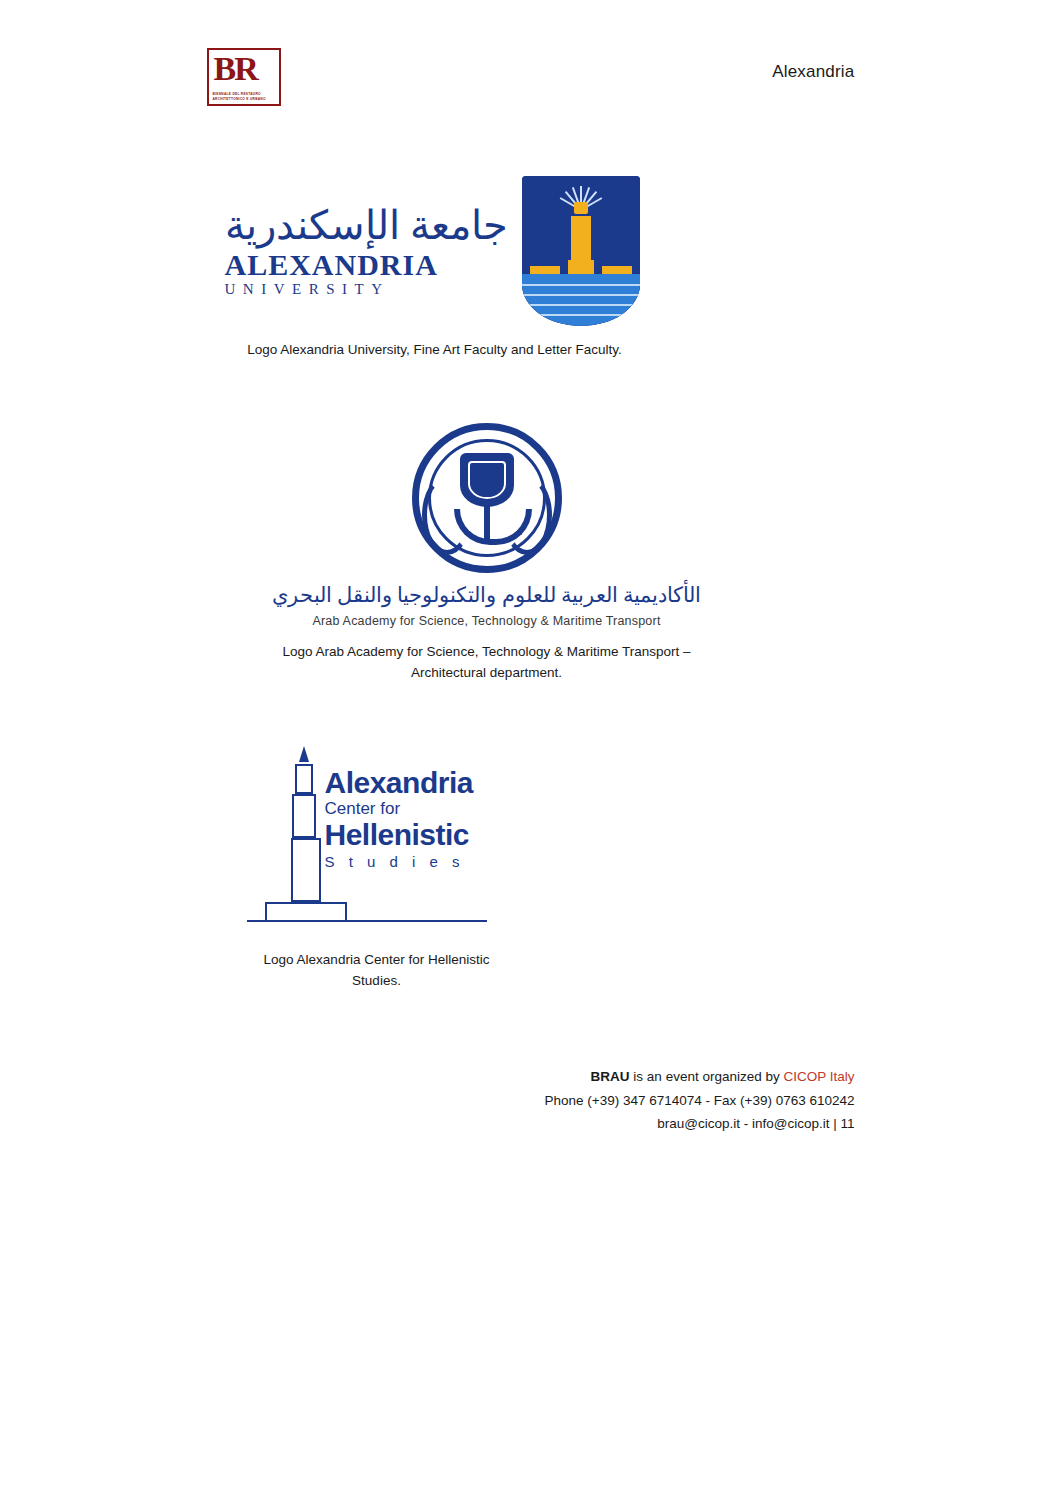BR
Biennale del Restauro
Architettonico e Urbano
Alexandria
جامعة الإسكندرية
ALEXANDRIA
UNIVERSITY
Logo Alexandria University, Fine Art Faculty and Letter Faculty.
الأكاديمية العربية للعلوم والتكنولوجيا والنقل البحري
Arab Academy for Science, Technology & Maritime Transport
Logo Arab Academy for Science, Technology & Maritime Transport – Architectural department.
Alexandria
Center for
Hellenistic
S t u d i e s
Logo Alexandria Center for Hellenistic Studies.
BRAU is an event organized by CICOP Italy
Phone (+39) 347 6714074 - Fax (+39) 0763 610242
brau@cicop.it - info@cicop.it | 11